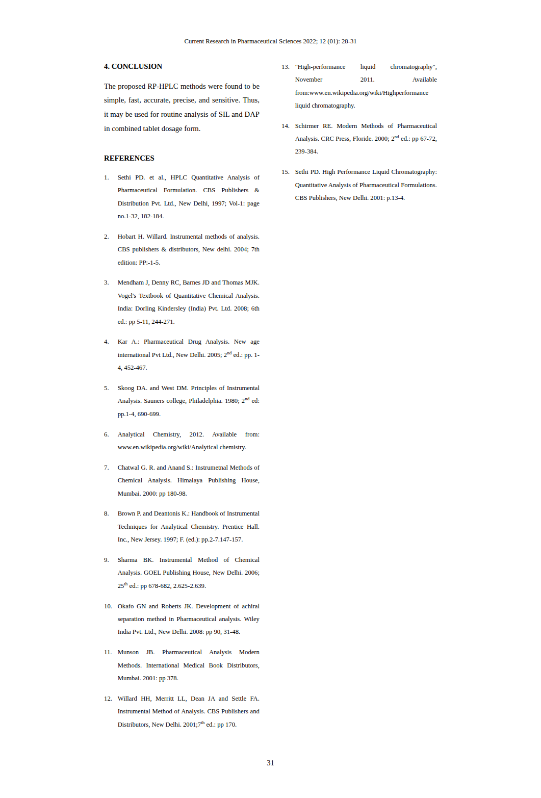Current Research in Pharmaceutical Sciences 2022; 12 (01): 28-31
4. Conclusion
The proposed RP-HPLC methods were found to be simple, fast, accurate, precise, and sensitive. Thus, it may be used for routine analysis of SIL and DAP in combined tablet dosage form.
References
Sethi PD. et al., HPLC Quantitative Analysis of Pharmaceutical Formulation. CBS Publishers & Distribution Pvt. Ltd., New Delhi, 1997; Vol-1: page no.1-32, 182-184.
Hobart H. Willard. Instrumental methods of analysis. CBS publishers & distributors, New delhi. 2004; 7th edition: PP:-1-5.
Mendham J, Denny RC, Barnes JD and Thomas MJK. Vogel's Textbook of Quantitative Chemical Analysis. India: Dorling Kindersley (India) Pvt. Ltd. 2008; 6th ed.: pp 5-11, 244-271.
Kar A.: Pharmaceutical Drug Analysis. New age international Pvt Ltd., New Delhi. 2005; 2nd ed.: pp. 1-4, 452-467.
Skoog DA. and West DM. Principles of Instrumental Analysis. Sauners college, Philadelphia. 1980; 2nd ed: pp.1-4, 690-699.
Analytical Chemistry, 2012. Available from: www.en.wikipedia.org/wiki/Analytical chemistry.
Chatwal G. R. and Anand S.: Instrumetnal Methods of Chemical Analysis. Himalaya Publishing House, Mumbai. 2000: pp 180-98.
Brown P. and Deantonis K.: Handbook of Instrumental Techniques for Analytical Chemistry. Prentice Hall. Inc., New Jersey. 1997; F. (ed.): pp.2-7.147-157.
Sharma BK. Instrumental Method of Chemical Analysis. GOEL Publishing House, New Delhi. 2006; 25th ed.: pp 678-682, 2.625-2.639.
Okafo GN and Roberts JK. Development of achiral separation method in Pharmaceutical analysis. Wiley India Pvt. Ltd., New Delhi. 2008: pp 90, 31-48.
Munson JB. Pharmaceutical Analysis Modern Methods. International Medical Book Distributors, Mumbai. 2001: pp 378.
Willard HH, Merritt LL, Dean JA and Settle FA. Instrumental Method of Analysis. CBS Publishers and Distributors, New Delhi. 2001;7th ed.: pp 170.
"High-performance liquid chromatography", November 2011. Available from:www.en.wikipedia.org/wiki/Highperformance liquid chromatography.
Schirmer RE. Modern Methods of Pharmaceutical Analysis. CRC Press, Floride. 2000; 2nd ed.: pp 67-72, 239-384.
Sethi PD. High Performance Liquid Chromatography: Quantitative Analysis of Pharmaceutical Formulations. CBS Publishers, New Delhi. 2001: p.13-4.
31